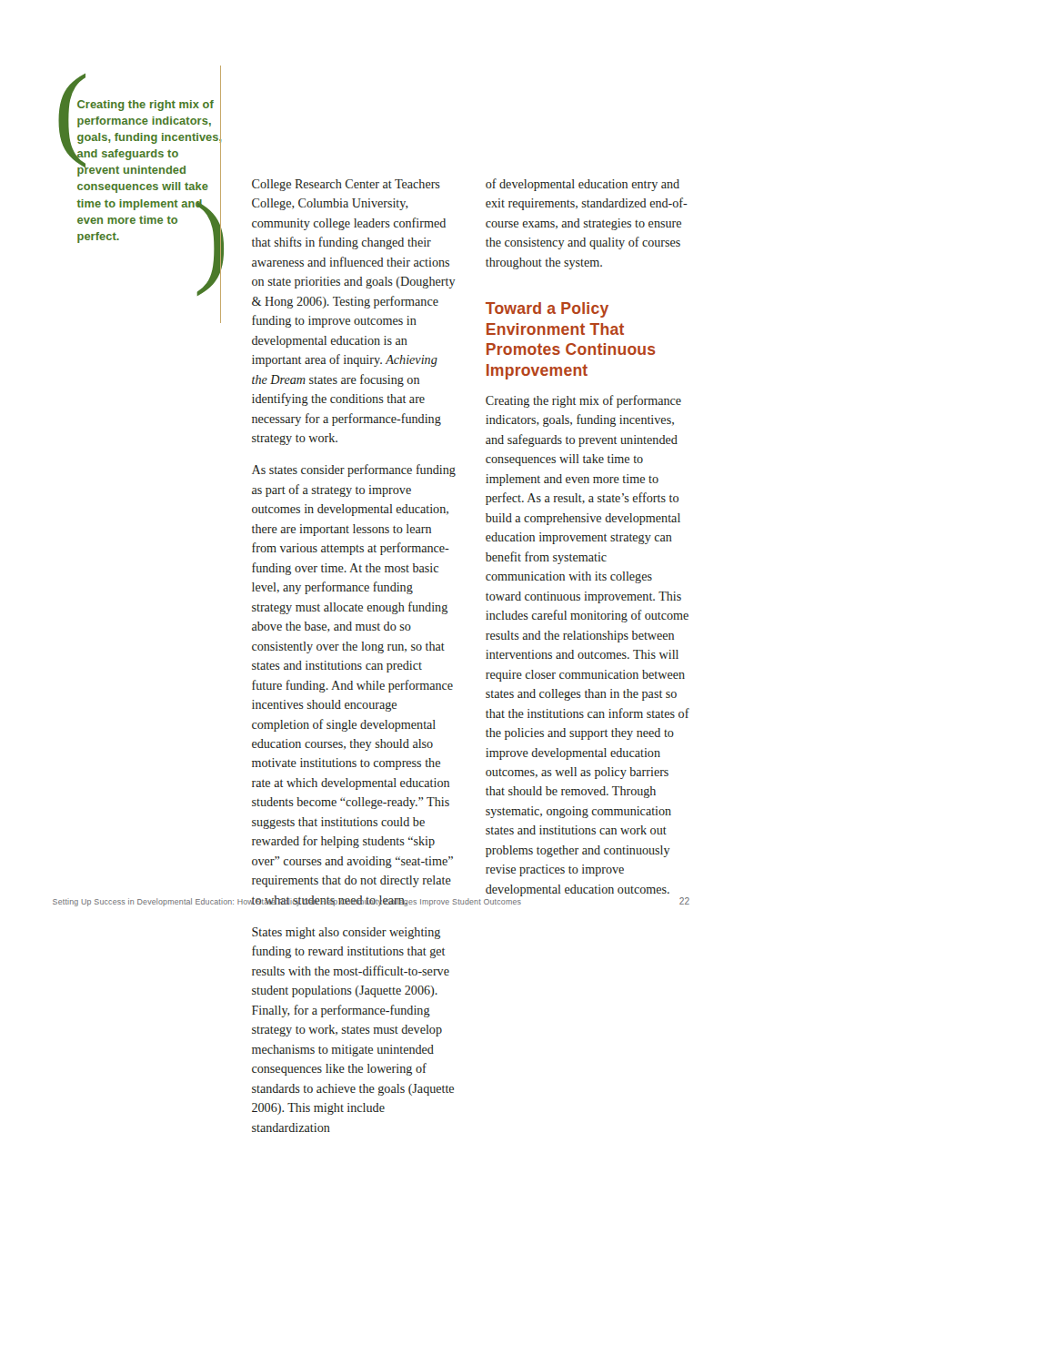( )
Creating the right mix of performance indicators, goals, funding incentives, and safeguards to prevent unintended consequences will take time to implement and even more time to perfect.
College Research Center at Teachers College, Columbia University, community college leaders confirmed that shifts in funding changed their awareness and influenced their actions on state priorities and goals (Dougherty & Hong 2006). Testing performance funding to improve outcomes in developmental education is an important area of inquiry. Achieving the Dream states are focusing on identifying the conditions that are necessary for a performance-funding strategy to work.
As states consider performance funding as part of a strategy to improve outcomes in developmental education, there are important lessons to learn from various attempts at performance-funding over time. At the most basic level, any performance funding strategy must allocate enough funding above the base, and must do so consistently over the long run, so that states and institutions can predict future funding. And while performance incentives should encourage completion of single developmental education courses, they should also motivate institutions to compress the rate at which developmental education students become “college-ready.” This suggests that institutions could be rewarded for helping students “skip over” courses and avoiding “seat-time” requirements that do not directly relate to what students need to learn.
States might also consider weighting funding to reward institutions that get results with the most-difficult-to-serve student populations (Jaquette 2006). Finally, for a performance-funding strategy to work, states must develop mechanisms to mitigate unintended consequences like the lowering of standards to achieve the goals (Jaquette 2006). This might include standardization
of developmental education entry and exit requirements, standardized end-of-course exams, and strategies to ensure the consistency and quality of courses throughout the system.
Toward a Policy Environment That Promotes Continuous Improvement
Creating the right mix of performance indicators, goals, funding incentives, and safeguards to prevent unintended consequences will take time to implement and even more time to perfect. As a result, a state’s efforts to build a comprehensive developmental education improvement strategy can benefit from systematic communication with its colleges toward continuous improvement. This includes careful monitoring of outcome results and the relationships between interventions and outcomes. This will require closer communication between states and colleges than in the past so that the institutions can inform states of the policies and support they need to improve developmental education outcomes, as well as policy barriers that should be removed. Through systematic, ongoing communication states and institutions can work out problems together and continuously revise practices to improve developmental education outcomes.
Setting Up Success in Developmental Education: How State Policy Can Help Community Colleges Improve Student Outcomes
22